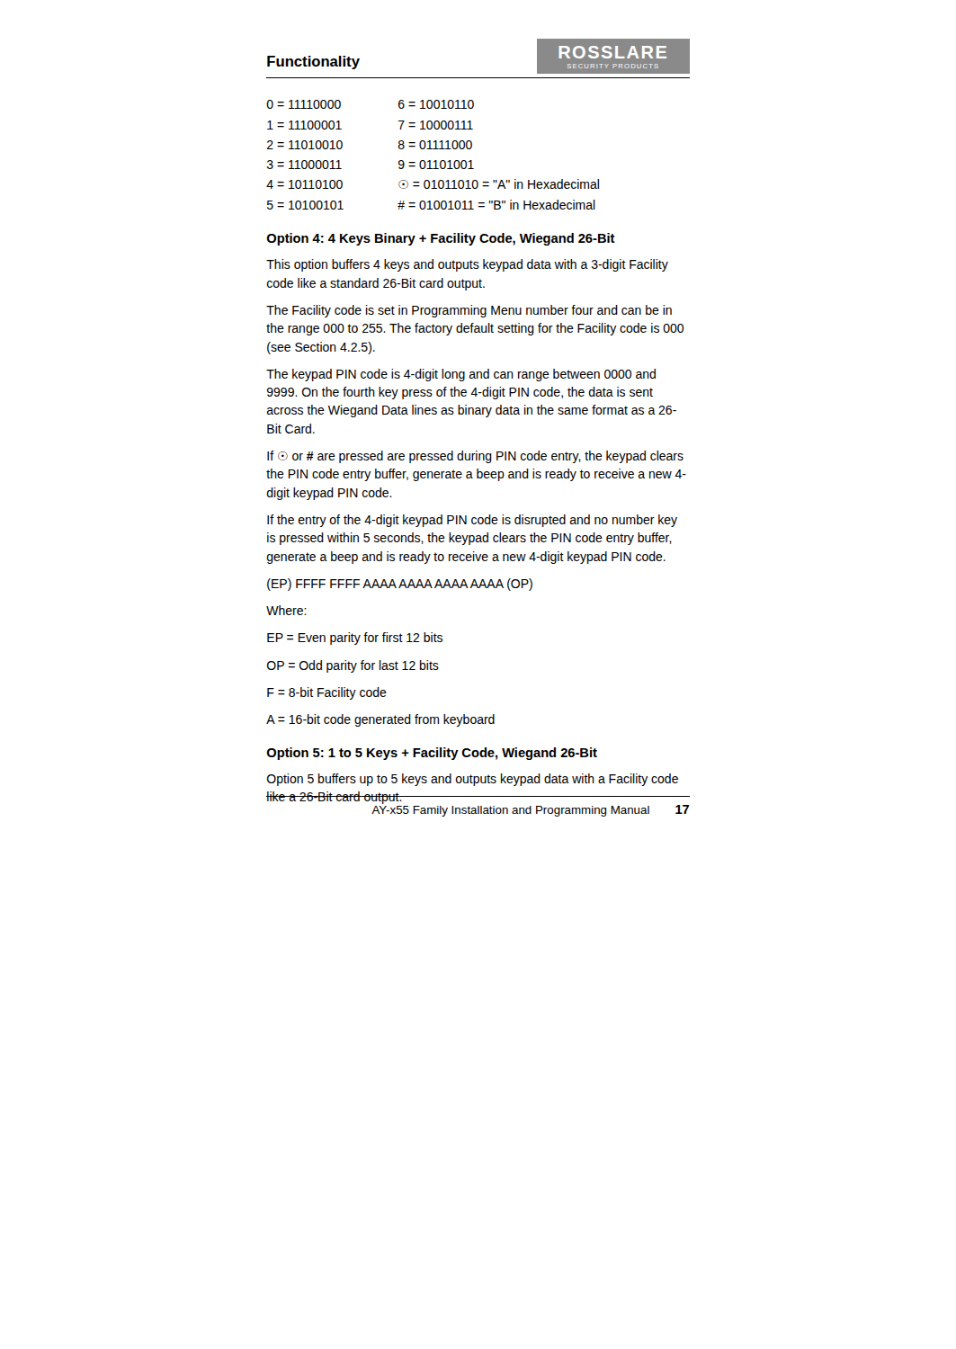Functionality
ROSSLARE
SECURITY PRODUCTS
| 0 = 11110000 | 6 = 10010110 |
| 1 = 11100001 | 7 = 10000111 |
| 2 = 11010010 | 8 = 01111000 |
| 3 = 11000011 | 9 = 01101001 |
| 4 = 10110100 | ☉ = 01011010 = "A" in Hexadecimal |
| 5 = 10100101 | # = 01001011 = "B" in Hexadecimal |
Option 4: 4 Keys Binary + Facility Code, Wiegand 26-Bit
This option buffers 4 keys and outputs keypad data with a 3-digit Facility code like a standard 26-Bit card output.
The Facility code is set in Programming Menu number four and can be in the range 000 to 255. The factory default setting for the Facility code is 000 (see Section 4.2.5).
The keypad PIN code is 4-digit long and can range between 0000 and 9999. On the fourth key press of the 4-digit PIN code, the data is sent across the Wiegand Data lines as binary data in the same format as a 26-Bit Card.
If ☉ or # are pressed are pressed during PIN code entry, the keypad clears the PIN code entry buffer, generate a beep and is ready to receive a new 4-digit keypad PIN code.
If the entry of the 4-digit keypad PIN code is disrupted and no number key is pressed within 5 seconds, the keypad clears the PIN code entry buffer, generate a beep and is ready to receive a new 4-digit keypad PIN code.
(EP) FFFF FFFF AAAA AAAA AAAA AAAA (OP)
Where:
EP = Even parity for first 12 bits
OP = Odd parity for last 12 bits
F = 8-bit Facility code
A = 16-bit code generated from keyboard
Option 5: 1 to 5 Keys + Facility Code, Wiegand 26-Bit
Option 5 buffers up to 5 keys and outputs keypad data with a Facility code like a 26-Bit card output.
AY-x55 Family Installation and Programming Manual
17